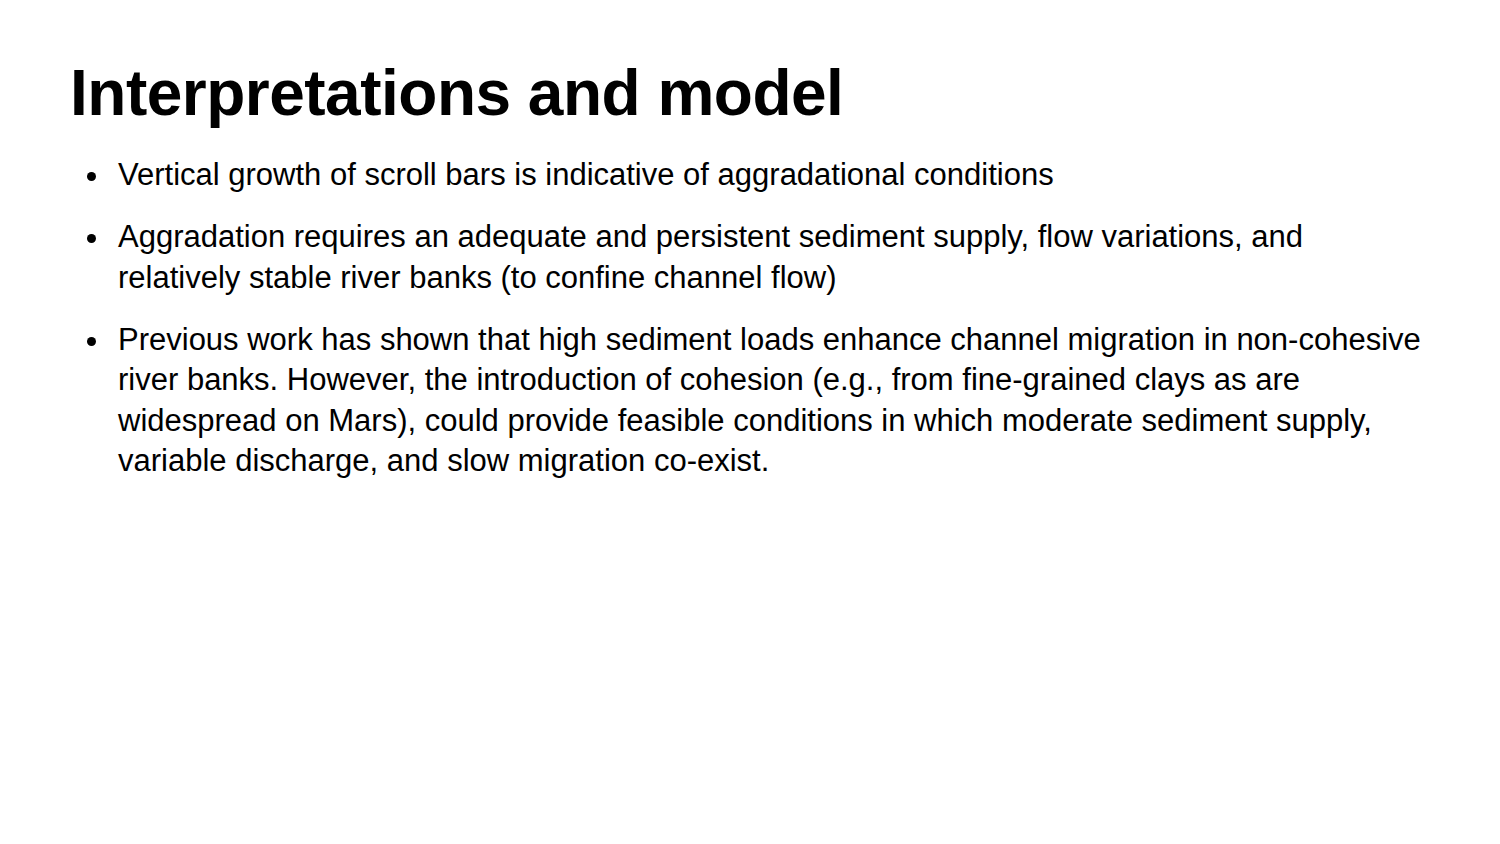Interpretations and model
Vertical growth of scroll bars is indicative of aggradational conditions
Aggradation requires an adequate and persistent sediment supply, flow variations, and relatively stable river banks (to confine channel flow)
Previous work has shown that high sediment loads enhance channel migration in non-cohesive river banks. However, the introduction of cohesion (e.g., from fine-grained clays as are widespread on Mars), could provide feasible conditions in which moderate sediment supply, variable discharge, and slow migration co-exist.